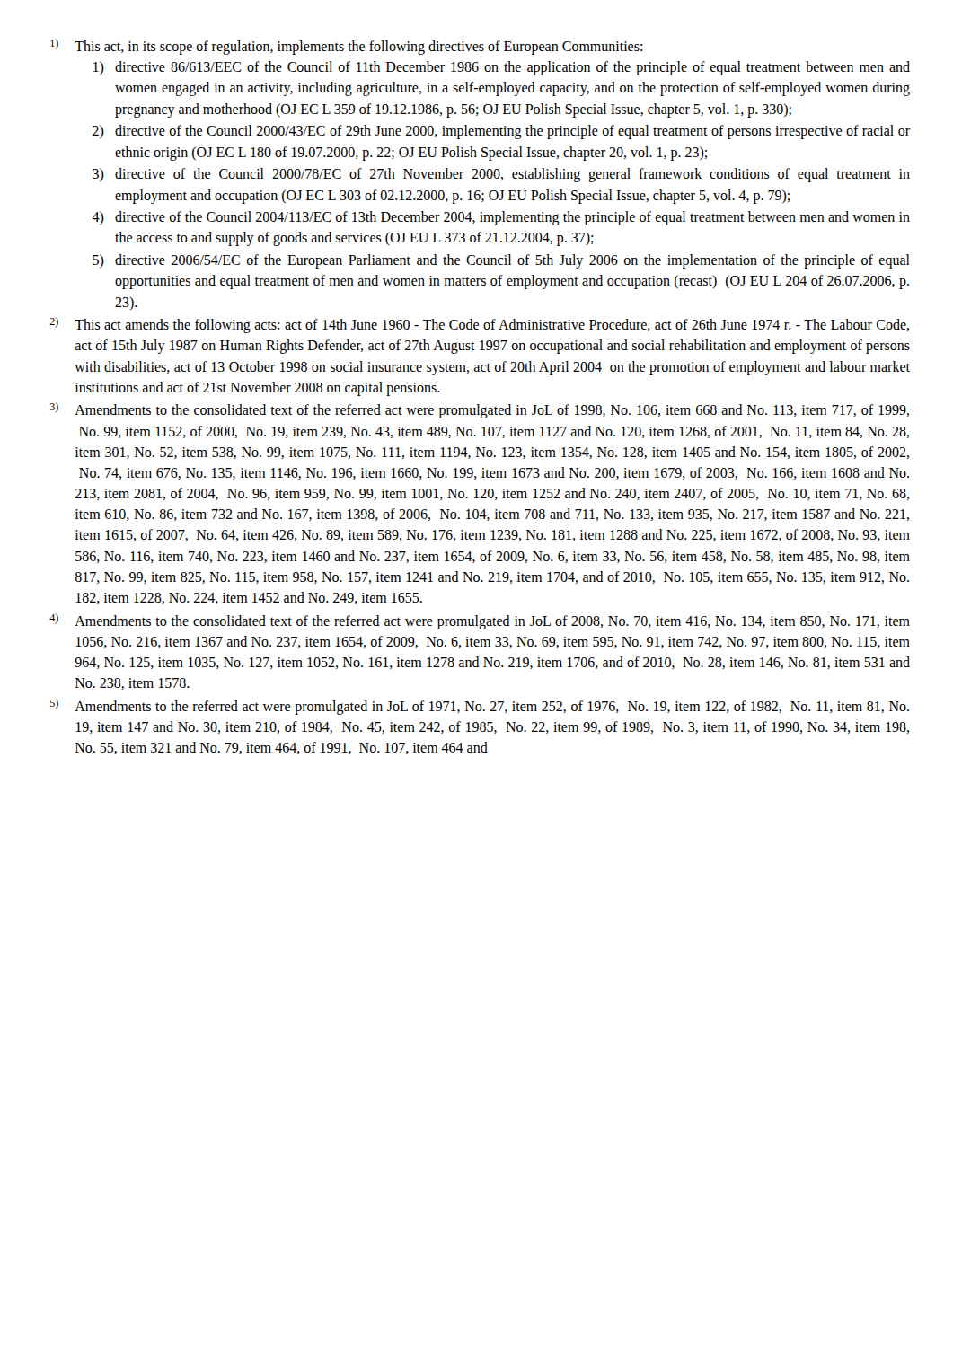1) This act, in its scope of regulation, implements the following directives of European Communities:
1) directive 86/613/EEC of the Council of 11th December 1986 on the application of the principle of equal treatment between men and women engaged in an activity, including agriculture, in a self-employed capacity, and on the protection of self-employed women during pregnancy and motherhood (OJ EC L 359 of 19.12.1986, p. 56; OJ EU Polish Special Issue, chapter 5, vol. 1, p. 330);
2) directive of the Council 2000/43/EC of 29th June 2000, implementing the principle of equal treatment of persons irrespective of racial or ethnic origin (OJ EC L 180 of 19.07.2000, p. 22; OJ EU Polish Special Issue, chapter 20, vol. 1, p. 23);
3) directive of the Council 2000/78/EC of 27th November 2000, establishing general framework conditions of equal treatment in employment and occupation (OJ EC L 303 of 02.12.2000, p. 16; OJ EU Polish Special Issue, chapter 5, vol. 4, p. 79);
4) directive of the Council 2004/113/EC of 13th December 2004, implementing the principle of equal treatment between men and women in the access to and supply of goods and services (OJ EU L 373 of 21.12.2004, p. 37);
5) directive 2006/54/EC of the European Parliament and the Council of 5th July 2006 on the implementation of the principle of equal opportunities and equal treatment of men and women in matters of employment and occupation (recast) (OJ EU L 204 of 26.07.2006, p. 23).
2) This act amends the following acts: act of 14th June 1960 - The Code of Administrative Procedure, act of 26th June 1974 r. - The Labour Code, act of 15th July 1987 on Human Rights Defender, act of 27th August 1997 on occupational and social rehabilitation and employment of persons with disabilities, act of 13 October 1998 on social insurance system, act of 20th April 2004 on the promotion of employment and labour market institutions and act of 21st November 2008 on capital pensions.
3) Amendments to the consolidated text of the referred act were promulgated in JoL of 1998, No. 106, item 668 and No. 113, item 717, of 1999, No. 99, item 1152, of 2000, No. 19, item 239, No. 43, item 489, No. 107, item 1127 and No. 120, item 1268, of 2001, No. 11, item 84, No. 28, item 301, No. 52, item 538, No. 99, item 1075, No. 111, item 1194, No. 123, item 1354, No. 128, item 1405 and No. 154, item 1805, of 2002, No. 74, item 676, No. 135, item 1146, No. 196, item 1660, No. 199, item 1673 and No. 200, item 1679, of 2003, No. 166, item 1608 and No. 213, item 2081, of 2004, No. 96, item 959, No. 99, item 1001, No. 120, item 1252 and No. 240, item 2407, of 2005, No. 10, item 71, No. 68, item 610, No. 86, item 732 and No. 167, item 1398, of 2006, No. 104, item 708 and 711, No. 133, item 935, No. 217, item 1587 and No. 221, item 1615, of 2007, No. 64, item 426, No. 89, item 589, No. 176, item 1239, No. 181, item 1288 and No. 225, item 1672, of 2008, No. 93, item 586, No. 116, item 740, No. 223, item 1460 and No. 237, item 1654, of 2009, No. 6, item 33, No. 56, item 458, No. 58, item 485, No. 98, item 817, No. 99, item 825, No. 115, item 958, No. 157, item 1241 and No. 219, item 1704, and of 2010, No. 105, item 655, No. 135, item 912, No. 182, item 1228, No. 224, item 1452 and No. 249, item 1655.
4) Amendments to the consolidated text of the referred act were promulgated in JoL of 2008, No. 70, item 416, No. 134, item 850, No. 171, item 1056, No. 216, item 1367 and No. 237, item 1654, of 2009, No. 6, item 33, No. 69, item 595, No. 91, item 742, No. 97, item 800, No. 115, item 964, No. 125, item 1035, No. 127, item 1052, No. 161, item 1278 and No. 219, item 1706, and of 2010, No. 28, item 146, No. 81, item 531 and No. 238, item 1578.
5) Amendments to the referred act were promulgated in JoL of 1971, No. 27, item 252, of 1976, No. 19, item 122, of 1982, No. 11, item 81, No. 19, item 147 and No. 30, item 210, of 1984, No. 45, item 242, of 1985, No. 22, item 99, of 1989, No. 3, item 11, of 1990, No. 34, item 198, No. 55, item 321 and No. 79, item 464, of 1991, No. 107, item 464 and